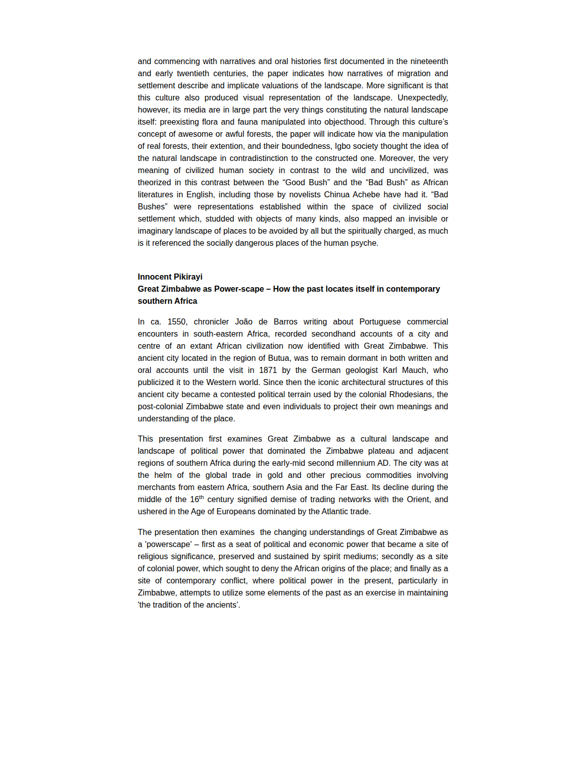and commencing with narratives and oral histories first documented in the nineteenth and early twentieth centuries, the paper indicates how narratives of migration and settlement describe and implicate valuations of the landscape. More significant is that this culture also produced visual representation of the landscape. Unexpectedly, however, its media are in large part the very things constituting the natural landscape itself: preexisting flora and fauna manipulated into objecthood. Through this culture’s concept of awesome or awful forests, the paper will indicate how via the manipulation of real forests, their extention, and their boundedness, Igbo society thought the idea of the natural landscape in contradistinction to the constructed one. Moreover, the very meaning of civilized human society in contrast to the wild and uncivilized, was theorized in this contrast between the “Good Bush” and the “Bad Bush” as African literatures in English, including those by novelists Chinua Achebe have had it. “Bad Bushes” were representations established within the space of civilized social settlement which, studded with objects of many kinds, also mapped an invisible or imaginary landscape of places to be avoided by all but the spiritually charged, as much is it referenced the socially dangerous places of the human psyche.
Innocent Pikirayi
Great Zimbabwe as Power-scape – How the past locates itself in contemporary southern Africa
In ca. 1550, chronicler João de Barros writing about Portuguese commercial encounters in south-eastern Africa, recorded secondhand accounts of a city and centre of an extant African civilization now identified with Great Zimbabwe. This ancient city located in the region of Butua, was to remain dormant in both written and oral accounts until the visit in 1871 by the German geologist Karl Mauch, who publicized it to the Western world. Since then the iconic architectural structures of this ancient city became a contested political terrain used by the colonial Rhodesians, the post-colonial Zimbabwe state and even individuals to project their own meanings and understanding of the place.
This presentation first examines Great Zimbabwe as a cultural landscape and landscape of political power that dominated the Zimbabwe plateau and adjacent regions of southern Africa during the early-mid second millennium AD. The city was at the helm of the global trade in gold and other precious commodities involving merchants from eastern Africa, southern Asia and the Far East. Its decline during the middle of the 16th century signified demise of trading networks with the Orient, and ushered in the Age of Europeans dominated by the Atlantic trade.
The presentation then examines the changing understandings of Great Zimbabwe as a 'powerscape' – first as a seat of political and economic power that became a site of religious significance, preserved and sustained by spirit mediums; secondly as a site of colonial power, which sought to deny the African origins of the place; and finally as a site of contemporary conflict, where political power in the present, particularly in Zimbabwe, attempts to utilize some elements of the past as an exercise in maintaining 'the tradition of the ancients’.